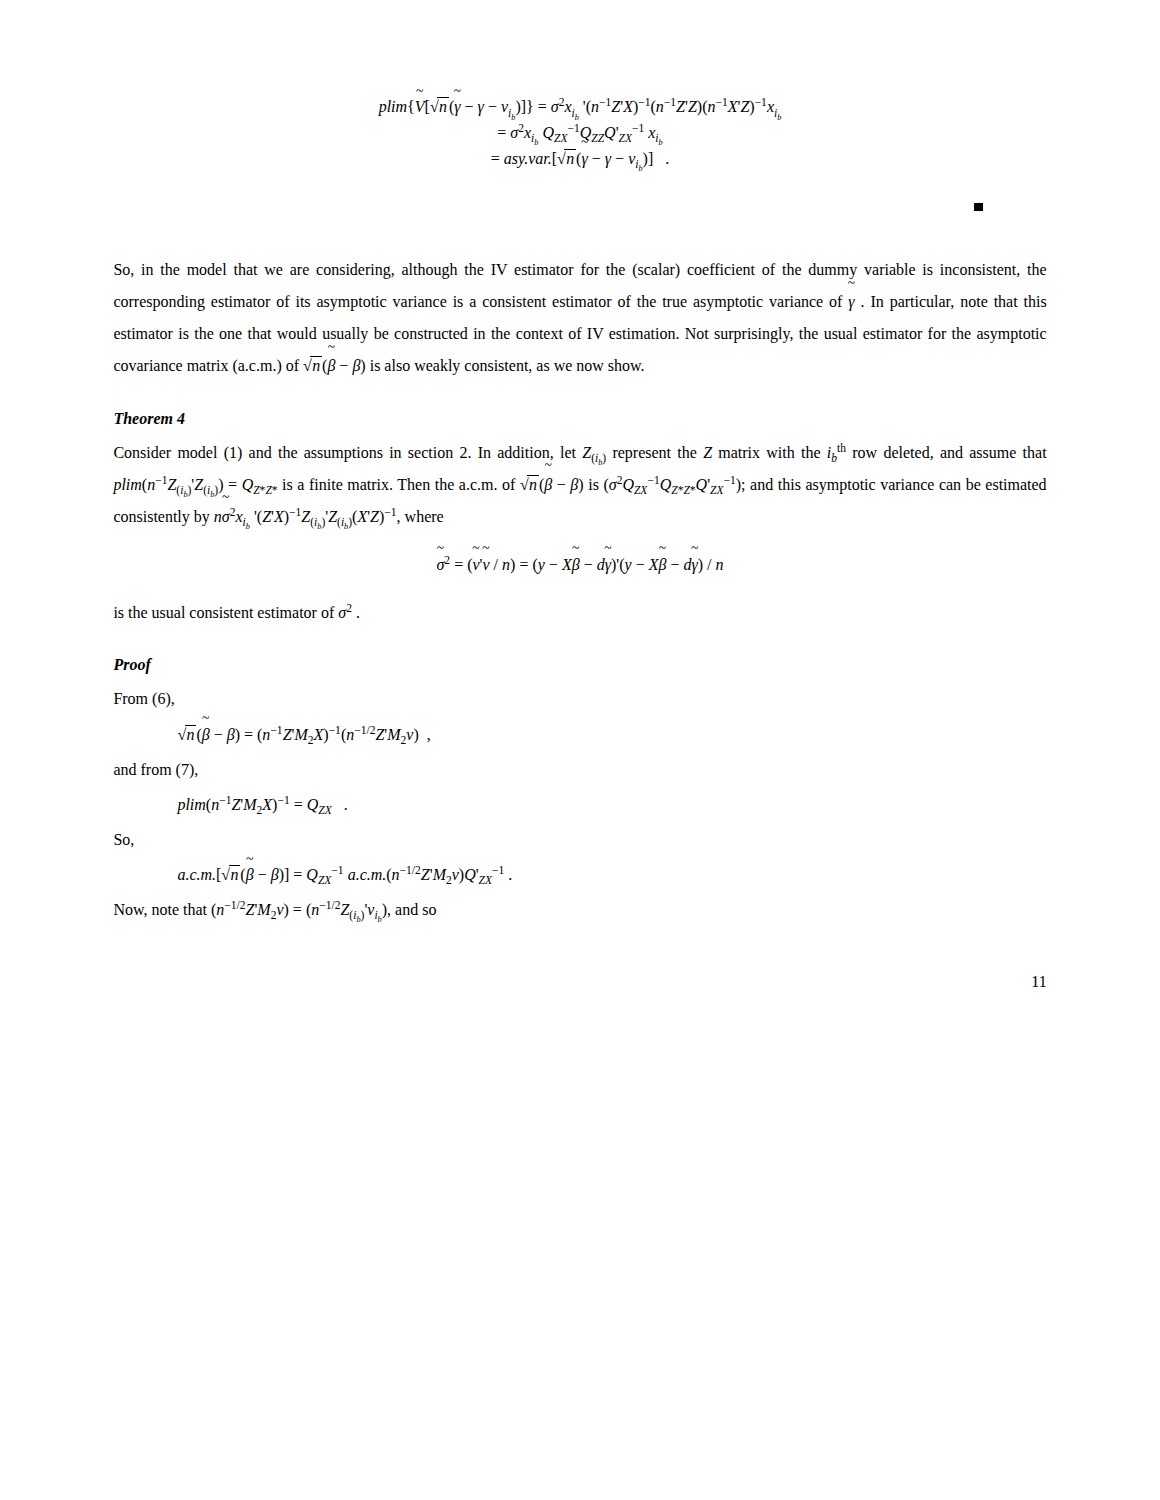plim{V[√n(γ − γ − νib)]} = σ2xib '(n−1Z'X)−1(n−1Z'Z)(n−1X'Z)−1xib = σ2xib QZX−1QZZQ'ZX−1 xib = asy.var.[√n(γ − γ − νib)] .
So, in the model that we are considering, although the IV estimator for the (scalar) coefficient of the dummy variable is inconsistent, the corresponding estimator of its asymptotic variance is a consistent estimator of the true asymptotic variance of γ . In particular, note that this estimator is the one that would usually be constructed in the context of IV estimation. Not surprisingly, the usual estimator for the asymptotic covariance matrix (a.c.m.) of √n(β − β) is also weakly consistent, as we now show.
Theorem 4
Consider model (1) and the assumptions in section 2. In addition, let Z(ib) represent the Z matrix with the ibth row deleted, and assume that plim(n−1Z(ib)'Z(ib)) = QZ*Z* is a finite matrix. Then the a.c.m. of √n(β − β) is (σ2QZX−1QZ*Z*Q'ZX−1); and this asymptotic variance can be estimated consistently by nσ2xib '(Z'X)−1Z(ib)'Z(ib)(X'Z)−1, where
σ2 = (ν'ν / n) = (y − Xβ − dγ)'(y − Xβ − dγ) / n
is the usual consistent estimator of σ2 .
Proof
From (6),
√n(β − β) = (n−1Z'M2X)−1(n−1/2Z'M2ν) ,
and from (7),
plim(n−1Z'M2X)−1 = QZX .
So,
a.c.m.[√n(β − β)] = QZX−1 a.c.m.(n−1/2Z'M2ν)Q'ZX−1 .
Now, note that (n−1/2Z'M2ν) = (n−1/2Z(ib)'νib), and so
11